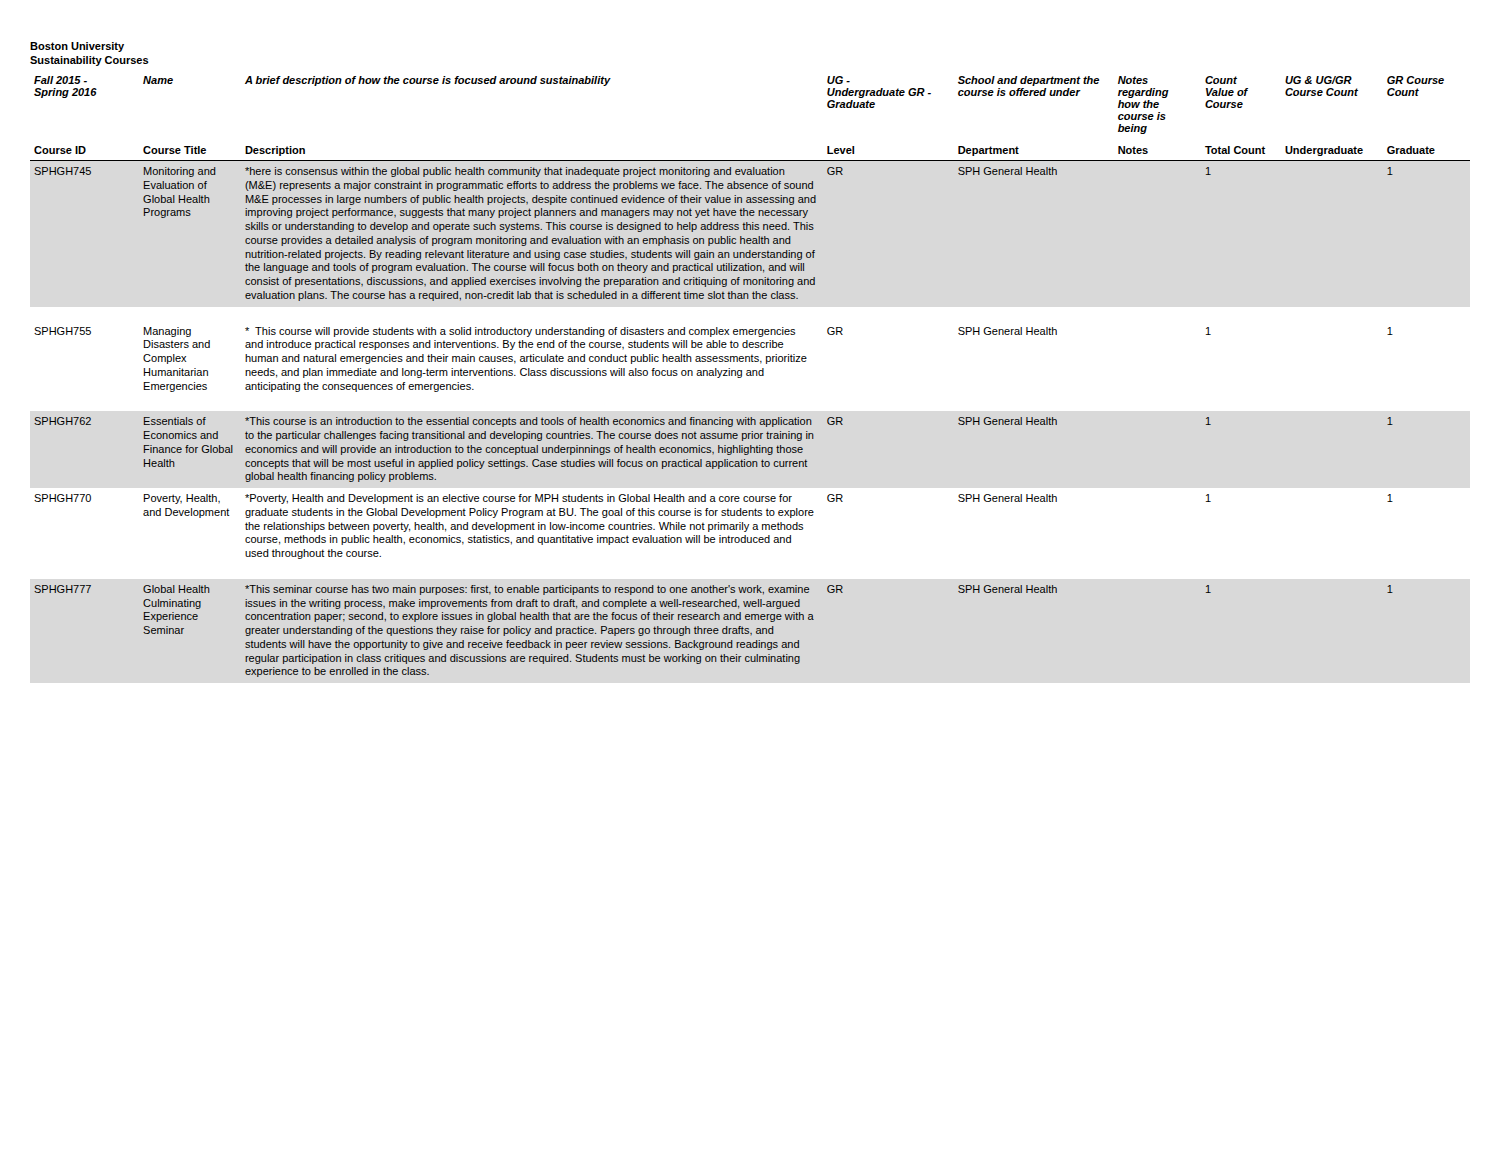Boston University
Sustainability Courses
| Fall 2015 - Spring 2016 | Name | A brief description of how the course is focused around sustainability | UG - Undergraduate GR - Graduate | School and department the course is offered under | Notes regarding how the course is being | Count Value of Course | UG & UG/GR Course Count | GR Course Count |
| Course ID | Course Title | Description | Level | Department | Notes | Total Count | Undergraduate | Graduate |
| SPHGH745 | Monitoring and Evaluation of Global Health Programs | *here is consensus within the global public health community that inadequate project monitoring and evaluation (M&E) represents a major constraint in programmatic efforts to address the problems we face. The absence of sound M&E processes in large numbers of public health projects, despite continued evidence of their value in assessing and improving project performance, suggests that many project planners and managers may not yet have the necessary skills or understanding to develop and operate such systems. This course is designed to help address this need. This course provides a detailed analysis of program monitoring and evaluation with an emphasis on public health and nutrition-related projects. By reading relevant literature and using case studies, students will gain an understanding of the language and tools of program evaluation. The course will focus both on theory and practical utilization, and will consist of presentations, discussions, and applied exercises involving the preparation and critiquing of monitoring and evaluation plans. The course has a required, non-credit lab that is scheduled in a different time slot than the class. | GR | SPH General Health | | 1 | | 1 |
| SPHGH755 | Managing Disasters and Complex Humanitarian Emergencies | * This course will provide students with a solid introductory understanding of disasters and complex emergencies and introduce practical responses and interventions. By the end of the course, students will be able to describe human and natural emergencies and their main causes, articulate and conduct public health assessments, prioritize needs, and plan immediate and long-term interventions. Class discussions will also focus on analyzing and anticipating the consequences of emergencies. | GR | SPH General Health | | 1 | | 1 |
| SPHGH762 | Essentials of Economics and Finance for Global Health | *This course is an introduction to the essential concepts and tools of health economics and financing with application to the particular challenges facing transitional and developing countries. The course does not assume prior training in economics and will provide an introduction to the conceptual underpinnings of health economics, highlighting those concepts that will be most useful in applied policy settings. Case studies will focus on practical application to current global health financing policy problems. | GR | SPH General Health | | 1 | | 1 |
| SPHGH770 | Poverty, Health, and Development | *Poverty, Health and Development is an elective course for MPH students in Global Health and a core course for graduate students in the Global Development Policy Program at BU. The goal of this course is for students to explore the relationships between poverty, health, and development in low-income countries. While not primarily a methods course, methods in public health, economics, statistics, and quantitative impact evaluation will be introduced and used throughout the course. | GR | SPH General Health | | 1 | | 1 |
| SPHGH777 | Global Health Culminating Experience Seminar | *This seminar course has two main purposes: first, to enable participants to respond to one another's work, examine issues in the writing process, make improvements from draft to draft, and complete a well-researched, well-argued concentration paper; second, to explore issues in global health that are the focus of their research and emerge with a greater understanding of the questions they raise for policy and practice. Papers go through three drafts, and students will have the opportunity to give and receive feedback in peer review sessions. Background readings and regular participation in class critiques and discussions are required. Students must be working on their culminating experience to be enrolled in the class. | GR | SPH General Health | | 1 | | 1 |